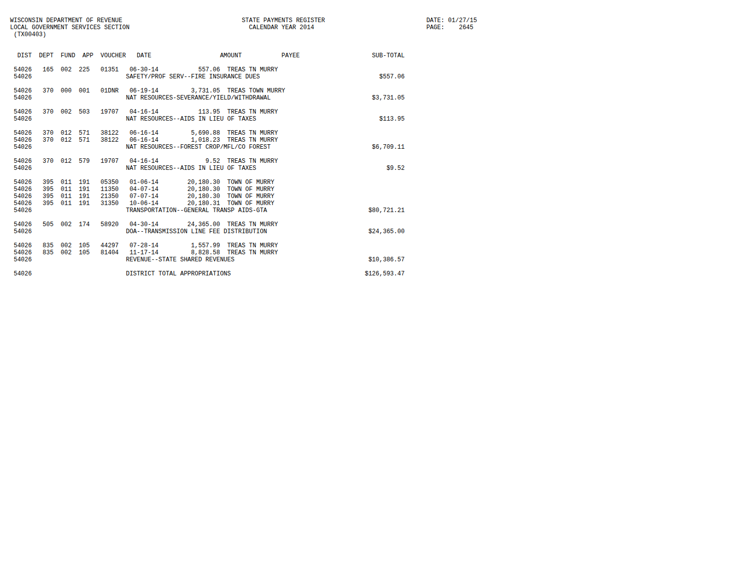WISCONSIN DEPARTMENT OF REVENUE STATE PAYMENTS REGISTER DATE: 01/27/15 LOCAL GOVERNMENT SERVICES SECTION CALENDAR YEAR 2014 PAGE: 2645 (TX00403) DIST DEPT FUND APP VOUCHER DATE AMOUNT PAYEE SUB-TOTAL 54026 165 002 225 01351 06-30-14 557.06 TREAS TN MURRY 54026 SAFETY/PROF SERV--FIRE INSURANCE DUES $557.06 54026 370 000 001 01DNR 06-19-14 3,731.05 TREAS TOWN MURRY 54026 NAT RESOURCES-SEVERANCE/YIELD/WITHDRAWAL $3,731.05 54026 370 002 503 19707 04-16-14 113.95 TREAS TN MURRY 54026 NAT RESOURCES--AIDS IN LIEU OF TAXES $113.95 54026 370 012 571 38122 06-16-14 5,690.88 TREAS TN MURRY 54026 370 012 571 38122 06-16-14 1,018.23 TREAS TN MURRY 54026 NAT RESOURCES--FOREST CROP/MFL/CO FOREST $6,709.11 54026 370 012 579 19707 04-16-14 9.52 TREAS TN MURRY 54026 NAT RESOURCES--AIDS IN LIEU OF TAXES $9.52 54026 395 011 191 05350 01-06-14 20,180.30 TOWN OF MURRY 54026 395 011 191 11350 04-07-14 20,180.30 TOWN OF MURRY 54026 395 011 191 21350 07-07-14 20,180.30 TOWN OF MURRY 54026 395 011 191 31350 10-06-14 20,180.31 TOWN OF MURRY 54026 TRANSPORTATION--GENERAL TRANSP AIDS-GTA $80,721.21 54026 505 002 174 58920 04-30-14 24,365.00 TREAS TN MURRY 54026 DOA--TRANSMISSION LINE FEE DISTRIBUTION $24,365.00 54026 835 002 105 44297 07-28-14 1,557.99 TREAS TN MURRY 54026 835 002 105 81404 11-17-14 8,828.58 TREAS TN MURRY 54026 REVENUE--STATE SHARED REVENUES $10,386.57 54026 DISTRICT TOTAL APPROPRIATIONS $126,593.47